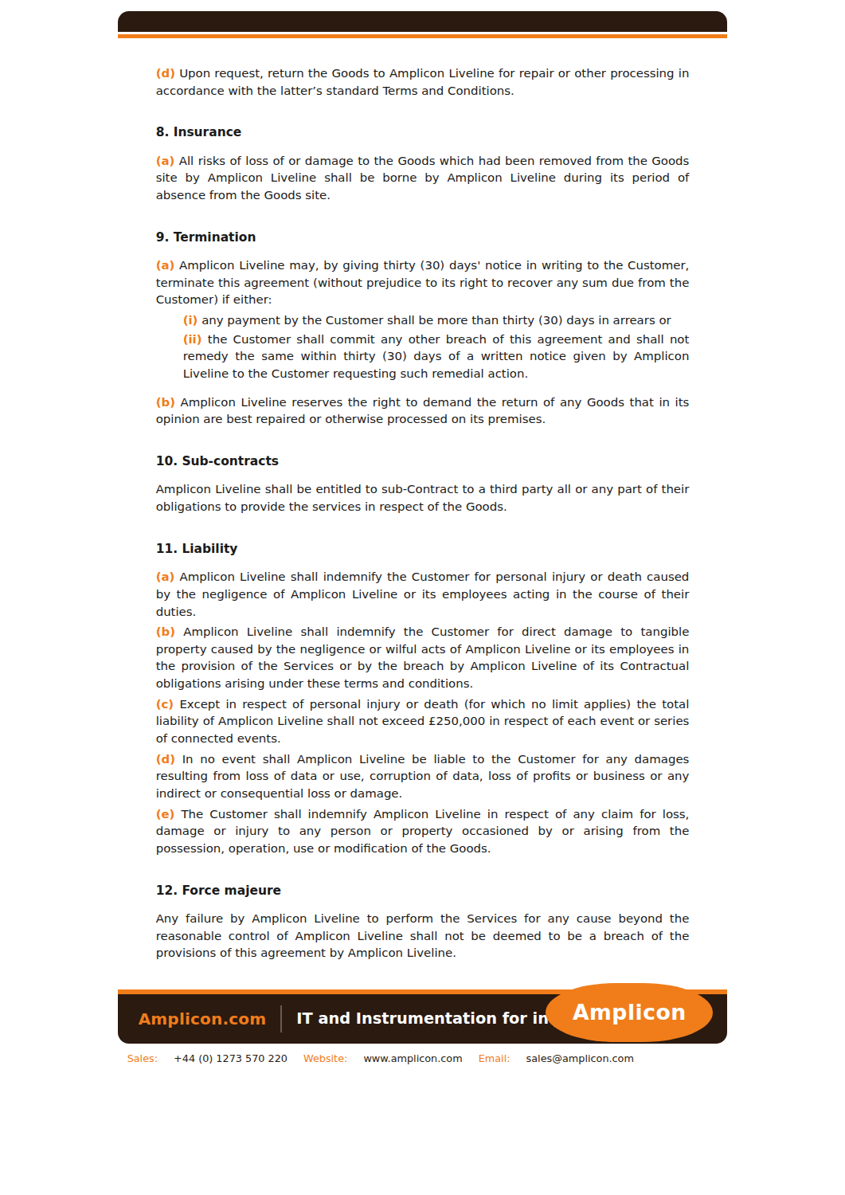(d) Upon request, return the Goods to Amplicon Liveline for repair or other processing in accordance with the latter’s standard Terms and Conditions.
8. Insurance
(a) All risks of loss of or damage to the Goods which had been removed from the Goods site by Amplicon Liveline shall be borne by Amplicon Liveline during its period of absence from the Goods site.
9. Termination
(a) Amplicon Liveline may, by giving thirty (30) days' notice in writing to the Customer, terminate this agreement (without prejudice to its right to recover any sum due from the Customer) if either:
(i) any payment by the Customer shall be more than thirty (30) days in arrears or
(ii) the Customer shall commit any other breach of this agreement and shall not remedy the same within thirty (30) days of a written notice given by Amplicon Liveline to the Customer requesting such remedial action.
(b) Amplicon Liveline reserves the right to demand the return of any Goods that in its opinion are best repaired or otherwise processed on its premises.
10. Sub-contracts
Amplicon Liveline shall be entitled to sub-Contract to a third party all or any part of their obligations to provide the services in respect of the Goods.
11. Liability
(a) Amplicon Liveline shall indemnify the Customer for personal injury or death caused by the negligence of Amplicon Liveline or its employees acting in the course of their duties.
(b) Amplicon Liveline shall indemnify the Customer for direct damage to tangible property caused by the negligence or wilful acts of Amplicon Liveline or its employees in the provision of the Services or by the breach by Amplicon Liveline of its Contractual obligations arising under these terms and conditions.
(c) Except in respect of personal injury or death (for which no limit applies) the total liability of Amplicon Liveline shall not exceed £250,000 in respect of each event or series of connected events.
(d) In no event shall Amplicon Liveline be liable to the Customer for any damages resulting from loss of data or use, corruption of data, loss of profits or business or any indirect or consequential loss or damage.
(e) The Customer shall indemnify Amplicon Liveline in respect of any claim for loss, damage or injury to any person or property occasioned by or arising from the possession, operation, use or modification of the Goods.
12. Force majeure
Any failure by Amplicon Liveline to perform the Services for any cause beyond the reasonable control of Amplicon Liveline shall not be deemed to be a breach of the provisions of this agreement by Amplicon Liveline.
Amplicon.com IT and Instrumentation for industry
Amplicon
Sales: +44 (0) 1273 570 220 Website: www.amplicon.com Email: sales@amplicon.com